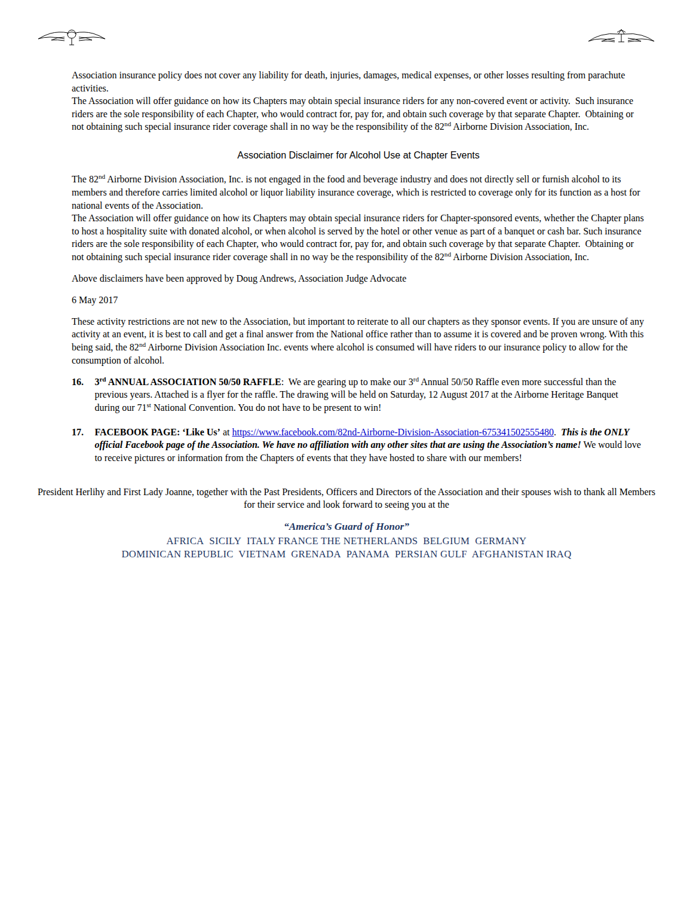Association insurance policy does not cover any liability for death, injuries, damages, medical expenses, or other losses resulting from parachute activities.
The Association will offer guidance on how its Chapters may obtain special insurance riders for any non-covered event or activity. Such insurance riders are the sole responsibility of each Chapter, who would contract for, pay for, and obtain such coverage by that separate Chapter. Obtaining or not obtaining such special insurance rider coverage shall in no way be the responsibility of the 82nd Airborne Division Association, Inc.
Association Disclaimer for Alcohol Use at Chapter Events
The 82nd Airborne Division Association, Inc. is not engaged in the food and beverage industry and does not directly sell or furnish alcohol to its members and therefore carries limited alcohol or liquor liability insurance coverage, which is restricted to coverage only for its function as a host for national events of the Association.
The Association will offer guidance on how its Chapters may obtain special insurance riders for Chapter-sponsored events, whether the Chapter plans to host a hospitality suite with donated alcohol, or when alcohol is served by the hotel or other venue as part of a banquet or cash bar. Such insurance riders are the sole responsibility of each Chapter, who would contract for, pay for, and obtain such coverage by that separate Chapter. Obtaining or not obtaining such special insurance rider coverage shall in no way be the responsibility of the 82nd Airborne Division Association, Inc.
Above disclaimers have been approved by Doug Andrews, Association Judge Advocate
6 May 2017
These activity restrictions are not new to the Association, but important to reiterate to all our chapters as they sponsor events. If you are unsure of any activity at an event, it is best to call and get a final answer from the National office rather than to assume it is covered and be proven wrong. With this being said, the 82nd Airborne Division Association Inc. events where alcohol is consumed will have riders to our insurance policy to allow for the consumption of alcohol.
16. 3rd ANNUAL ASSOCIATION 50/50 RAFFLE: We are gearing up to make our 3rd Annual 50/50 Raffle even more successful than the previous years. Attached is a flyer for the raffle. The drawing will be held on Saturday, 12 August 2017 at the Airborne Heritage Banquet during our 71st National Convention. You do not have to be present to win!
17. FACEBOOK PAGE: ‘Like Us’ at https://www.facebook.com/82nd-Airborne-Division-Association-675341502555480. This is the ONLY official Facebook page of the Association. We have no affiliation with any other sites that are using the Association’s name! We would love to receive pictures or information from the Chapters of events that they have hosted to share with our members!
President Herlihy and First Lady Joanne, together with the Past Presidents, Officers and Directors of the Association and their spouses wish to thank all Members for their service and look forward to seeing you at the
“America’s Guard of Honor”
AFRICA SICILY ITALY FRANCE THE NETHERLANDS BELGIUM GERMANY
DOMINICAN REPUBLIC VIETNAM GRENADA PANAMA PERSIAN GULF AFGHANISTAN IRAQ